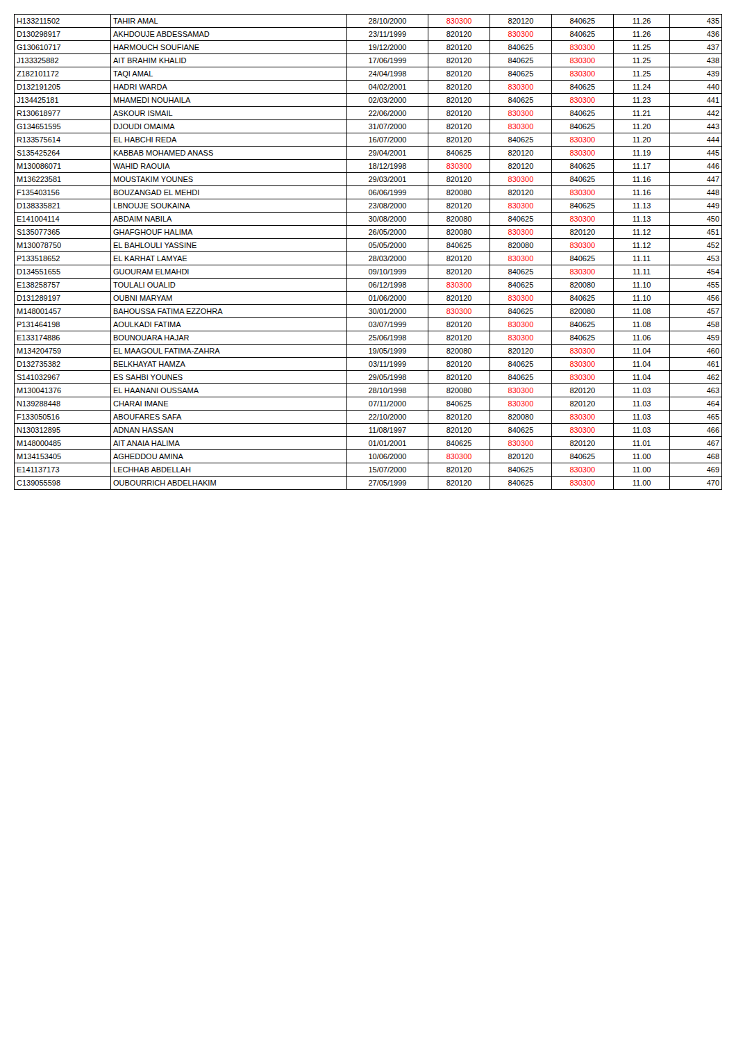| H133211502 | TAHIR AMAL | 28/10/2000 | 830300 | 820120 | 840625 | 11.26 | 435 |
| D130298917 | AKHDOUJE ABDESSAMAD | 23/11/1999 | 820120 | 830300 | 840625 | 11.26 | 436 |
| G130610717 | HARMOUCH SOUFIANE | 19/12/2000 | 820120 | 840625 | 830300 | 11.25 | 437 |
| J133325882 | AIT BRAHIM KHALID | 17/06/1999 | 820120 | 840625 | 830300 | 11.25 | 438 |
| Z182101172 | TAQI AMAL | 24/04/1998 | 820120 | 840625 | 830300 | 11.25 | 439 |
| D132191205 | HADRI WARDA | 04/02/2001 | 820120 | 830300 | 840625 | 11.24 | 440 |
| J134425181 | MHAMEDI NOUHAILA | 02/03/2000 | 820120 | 840625 | 830300 | 11.23 | 441 |
| R130618977 | ASKOUR ISMAIL | 22/06/2000 | 820120 | 830300 | 840625 | 11.21 | 442 |
| G134651595 | DJOUDI OMAIMA | 31/07/2000 | 820120 | 830300 | 840625 | 11.20 | 443 |
| R133575614 | EL HABCHI REDA | 16/07/2000 | 820120 | 840625 | 830300 | 11.20 | 444 |
| S135425264 | KABBAB MOHAMED ANASS | 29/04/2001 | 840625 | 820120 | 830300 | 11.19 | 445 |
| M130086071 | WAHID RAOUIA | 18/12/1998 | 830300 | 820120 | 840625 | 11.17 | 446 |
| M136223581 | MOUSTAKIM YOUNES | 29/03/2001 | 820120 | 830300 | 840625 | 11.16 | 447 |
| F135403156 | BOUZANGAD EL MEHDI | 06/06/1999 | 820080 | 820120 | 830300 | 11.16 | 448 |
| D138335821 | LBNOUJE SOUKAINA | 23/08/2000 | 820120 | 830300 | 840625 | 11.13 | 449 |
| E141004114 | ABDAIM NABILA | 30/08/2000 | 820080 | 840625 | 830300 | 11.13 | 450 |
| S135077365 | GHAFGHOUF HALIMA | 26/05/2000 | 820080 | 830300 | 820120 | 11.12 | 451 |
| M130078750 | EL BAHLOULI YASSINE | 05/05/2000 | 840625 | 820080 | 830300 | 11.12 | 452 |
| P133518652 | EL KARHAT LAMYAE | 28/03/2000 | 820120 | 830300 | 840625 | 11.11 | 453 |
| D134551655 | GUOURAM ELMAHDI | 09/10/1999 | 820120 | 840625 | 830300 | 11.11 | 454 |
| E138258757 | TOULALI OUALID | 06/12/1998 | 830300 | 840625 | 820080 | 11.10 | 455 |
| D131289197 | OUBNI MARYAM | 01/06/2000 | 820120 | 830300 | 840625 | 11.10 | 456 |
| M148001457 | BAHOUSSA FATIMA EZZOHRA | 30/01/2000 | 830300 | 840625 | 820080 | 11.08 | 457 |
| P131464198 | AOULKADI FATIMA | 03/07/1999 | 820120 | 830300 | 840625 | 11.08 | 458 |
| E133174886 | BOUNOUARA HAJAR | 25/06/1998 | 820120 | 830300 | 840625 | 11.06 | 459 |
| M134204759 | EL MAAGOUL FATIMA-ZAHRA | 19/05/1999 | 820080 | 820120 | 830300 | 11.04 | 460 |
| D132735382 | BELKHAYAT HAMZA | 03/11/1999 | 820120 | 840625 | 830300 | 11.04 | 461 |
| S141032967 | ES SAHBI YOUNES | 29/05/1998 | 820120 | 840625 | 830300 | 11.04 | 462 |
| M130041376 | EL HAANANI OUSSAMA | 28/10/1998 | 820080 | 830300 | 820120 | 11.03 | 463 |
| N139288448 | CHARAI IMANE | 07/11/2000 | 840625 | 830300 | 820120 | 11.03 | 464 |
| F133050516 | ABOUFARES SAFA | 22/10/2000 | 820120 | 820080 | 830300 | 11.03 | 465 |
| N130312895 | ADNAN HASSAN | 11/08/1997 | 820120 | 840625 | 830300 | 11.03 | 466 |
| M148000485 | AIT ANAIA HALIMA | 01/01/2001 | 840625 | 830300 | 820120 | 11.01 | 467 |
| M134153405 | AGHEDDOU AMINA | 10/06/2000 | 830300 | 820120 | 840625 | 11.00 | 468 |
| E141137173 | LECHHAB ABDELLAH | 15/07/2000 | 820120 | 840625 | 830300 | 11.00 | 469 |
| C139055598 | OUBOURRICH ABDELHAKIM | 27/05/1999 | 820120 | 840625 | 830300 | 11.00 | 470 |